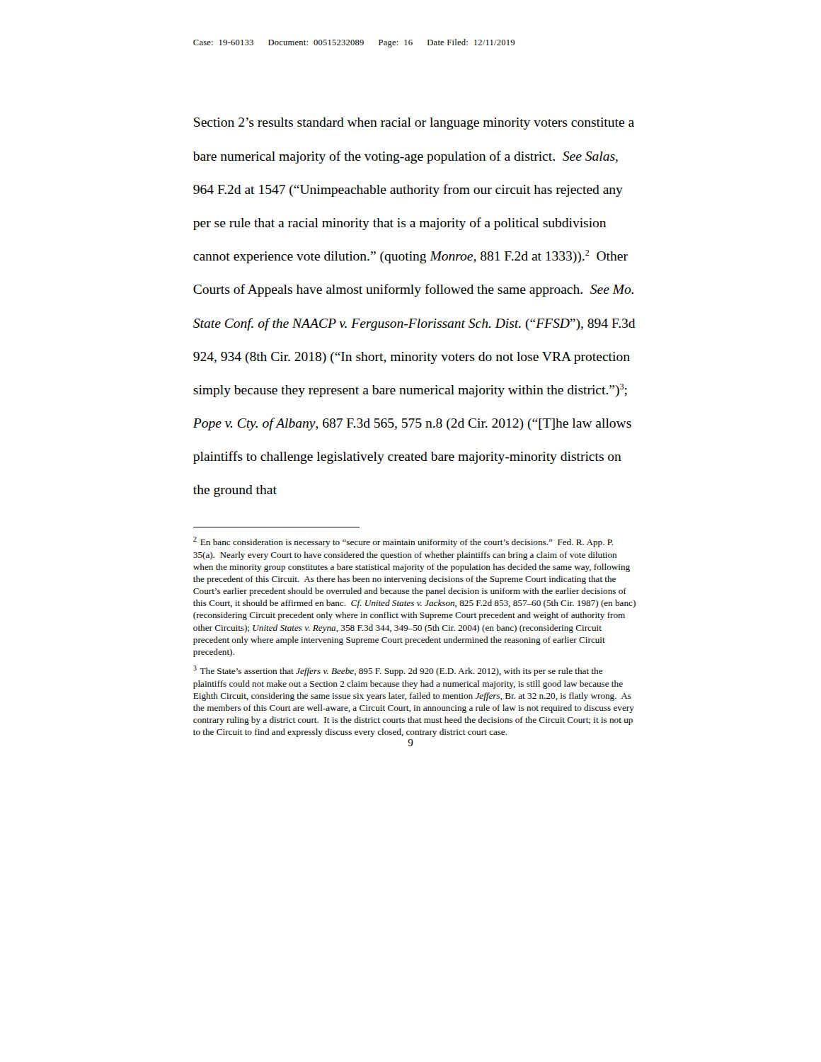Case: 19-60133 Document: 00515232089 Page: 16 Date Filed: 12/11/2019
Section 2’s results standard when racial or language minority voters constitute a bare numerical majority of the voting-age population of a district. See Salas, 964 F.2d at 1547 (“Unimpeachable authority from our circuit has rejected any per se rule that a racial minority that is a majority of a political subdivision cannot experience vote dilution.” (quoting Monroe, 881 F.2d at 1333)).2 Other Courts of Appeals have almost uniformly followed the same approach. See Mo. State Conf. of the NAACP v. Ferguson-Florissant Sch. Dist. (“FFSD”), 894 F.3d 924, 934 (8th Cir. 2018) (“In short, minority voters do not lose VRA protection simply because they represent a bare numerical majority within the district.”)3; Pope v. Cty. of Albany, 687 F.3d 565, 575 n.8 (2d Cir. 2012) (“[T]he law allows plaintiffs to challenge legislatively created bare majority-minority districts on the ground that
2 En banc consideration is necessary to “secure or maintain uniformity of the court’s decisions.” Fed. R. App. P. 35(a). Nearly every Court to have considered the question of whether plaintiffs can bring a claim of vote dilution when the minority group constitutes a bare statistical majority of the population has decided the same way, following the precedent of this Circuit. As there has been no intervening decisions of the Supreme Court indicating that the Court’s earlier precedent should be overruled and because the panel decision is uniform with the earlier decisions of this Court, it should be affirmed en banc. Cf. United States v. Jackson, 825 F.2d 853, 857–60 (5th Cir. 1987) (en banc) (reconsidering Circuit precedent only where in conflict with Supreme Court precedent and weight of authority from other Circuits); United States v. Reyna, 358 F.3d 344, 349–50 (5th Cir. 2004) (en banc) (reconsidering Circuit precedent only where ample intervening Supreme Court precedent undermined the reasoning of earlier Circuit precedent).
3 The State’s assertion that Jeffers v. Beebe, 895 F. Supp. 2d 920 (E.D. Ark. 2012), with its per se rule that the plaintiffs could not make out a Section 2 claim because they had a numerical majority, is still good law because the Eighth Circuit, considering the same issue six years later, failed to mention Jeffers, Br. at 32 n.20, is flatly wrong. As the members of this Court are well-aware, a Circuit Court, in announcing a rule of law is not required to discuss every contrary ruling by a district court. It is the district courts that must heed the decisions of the Circuit Court; it is not up to the Circuit to find and expressly discuss every closed, contrary district court case.
9